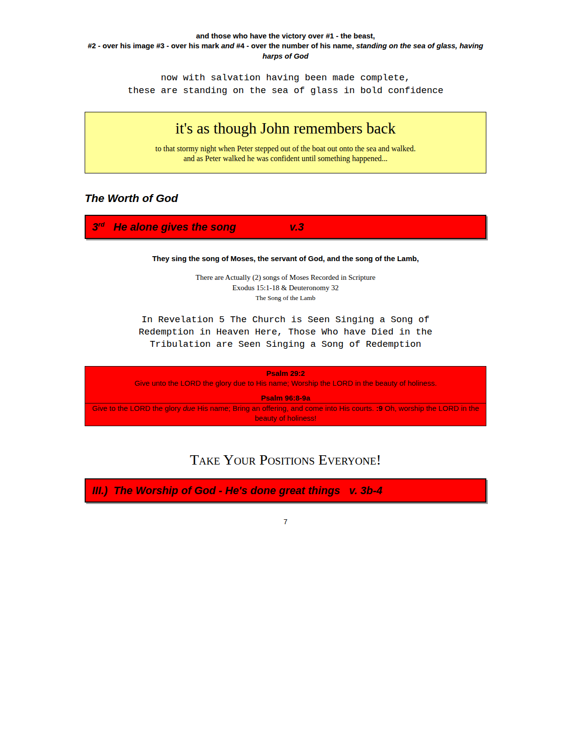and those who have the victory over #1 - the beast,
#2 - over his image #3 - over his mark and #4 - over the number of his name, standing on the sea of glass, having harps of God
now with salvation having been made complete,
these are standing on the sea of glass in bold confidence
it's as though John remembers back
to that stormy night when Peter stepped out of the boat out onto the sea and walked.
and as Peter walked he was confident until something happened...
The Worth of God
3rd He alone gives the song v.3
They sing the song of Moses, the servant of God, and the song of the Lamb,
There are Actually (2) songs of Moses Recorded in Scripture
Exodus 15:1-18 & Deuteronomy 32
The Song of the Lamb
In Revelation 5 The Church is Seen Singing a Song of Redemption in Heaven Here, Those Who have Died in the Tribulation are Seen Singing a Song of Redemption
Psalm 29:2
Give unto the LORD the glory due to His name; Worship the LORD in the beauty of holiness.
Psalm 96:8-9a
Give to the LORD the glory due His name; Bring an offering, and come into His courts. :9 Oh, worship the LORD in the beauty of holiness!
Take Your Positions Everyone!
III.) The Worship of God - He's done great things v. 3b-4
7